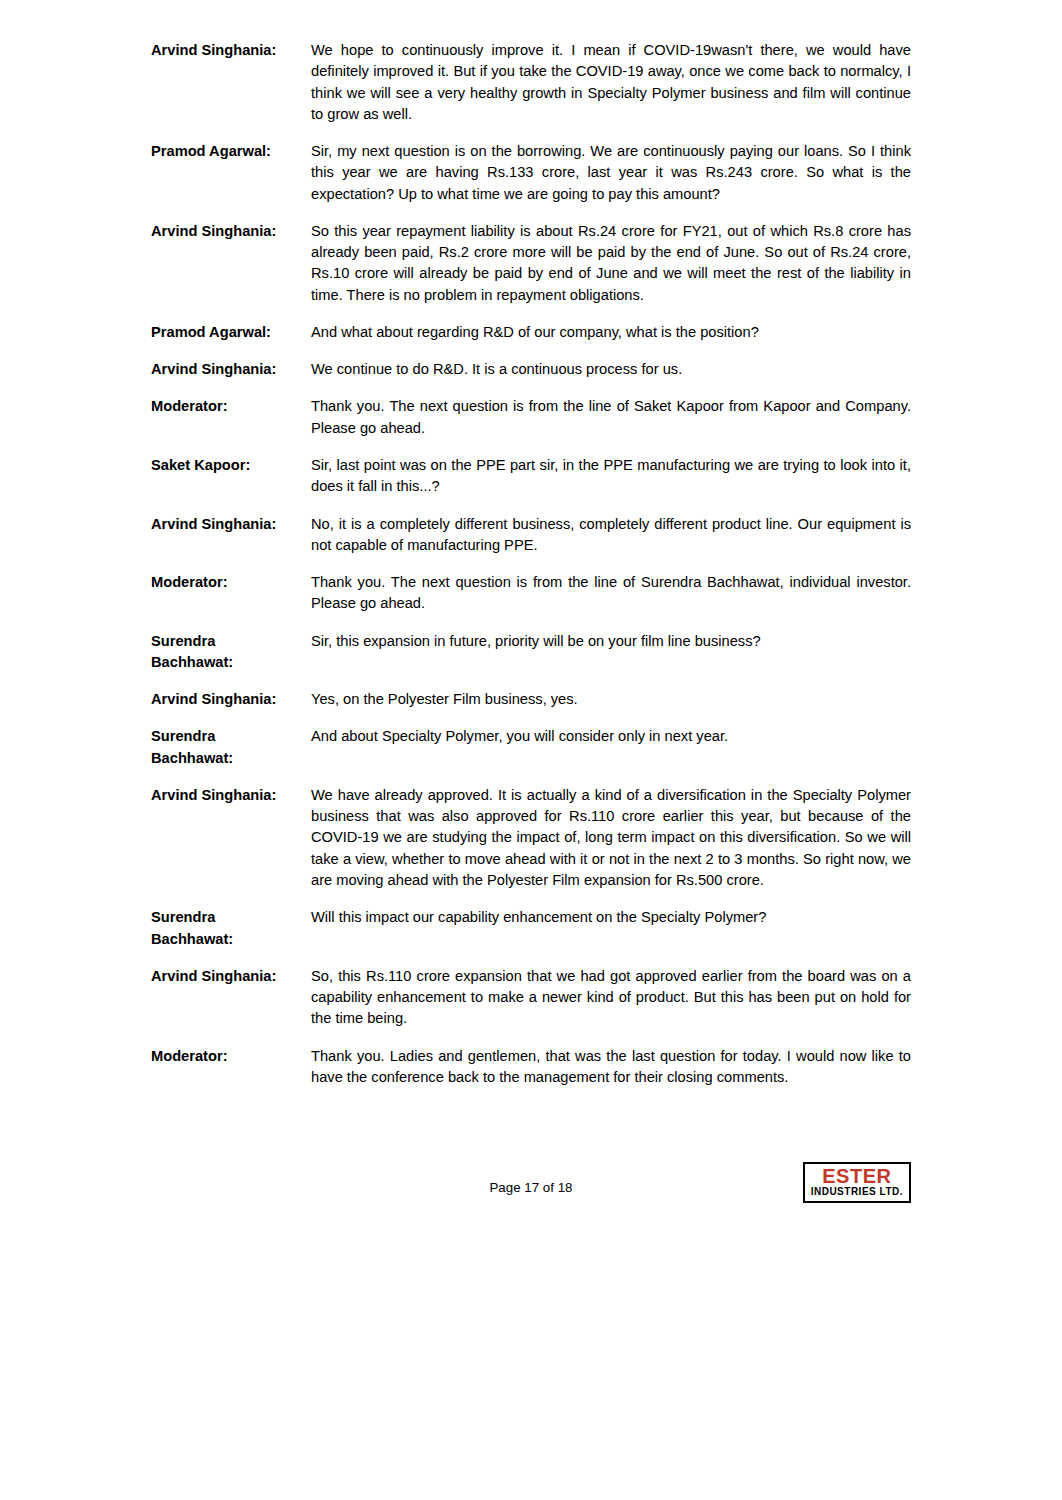Arvind Singhania:
We hope to continuously improve it. I mean if COVID-19wasn't there, we would have definitely improved it. But if you take the COVID-19 away, once we come back to normalcy, I think we will see a very healthy growth in Specialty Polymer business and film will continue to grow as well.
Pramod Agarwal:
Sir, my next question is on the borrowing. We are continuously paying our loans. So I think this year we are having Rs.133 crore, last year it was Rs.243 crore. So what is the expectation? Up to what time we are going to pay this amount?
Arvind Singhania:
So this year repayment liability is about Rs.24 crore for FY21, out of which Rs.8 crore has already been paid, Rs.2 crore more will be paid by the end of June. So out of Rs.24 crore, Rs.10 crore will already be paid by end of June and we will meet the rest of the liability in time. There is no problem in repayment obligations.
Pramod Agarwal:
And what about regarding R&D of our company, what is the position?
Arvind Singhania:
We continue to do R&D. It is a continuous process for us.
Moderator:
Thank you. The next question is from the line of Saket Kapoor from Kapoor and Company. Please go ahead.
Saket Kapoor:
Sir, last point was on the PPE part sir, in the PPE manufacturing we are trying to look into it, does it fall in this...?
Arvind Singhania:
No, it is a completely different business, completely different product line. Our equipment is not capable of manufacturing PPE.
Moderator:
Thank you. The next question is from the line of Surendra Bachhawat, individual investor. Please go ahead.
Surendra Bachhawat:
Sir, this expansion in future, priority will be on your film line business?
Arvind Singhania:
Yes, on the Polyester Film business, yes.
Surendra Bachhawat:
And about Specialty Polymer, you will consider only in next year.
Arvind Singhania:
We have already approved. It is actually a kind of a diversification in the Specialty Polymer business that was also approved for Rs.110 crore earlier this year, but because of the COVID-19 we are studying the impact of, long term impact on this diversification. So we will take a view, whether to move ahead with it or not in the next 2 to 3 months. So right now, we are moving ahead with the Polyester Film expansion for Rs.500 crore.
Surendra Bachhawat:
Will this impact our capability enhancement on the Specialty Polymer?
Arvind Singhania:
So, this Rs.110 crore expansion that we had got approved earlier from the board was on a capability enhancement to make a newer kind of product. But this has been put on hold for the time being.
Moderator:
Thank you. Ladies and gentlemen, that was the last question for today. I would now like to have the conference back to the management for their closing comments.
Page 17 of 18
ESTER INDUSTRIES LTD.